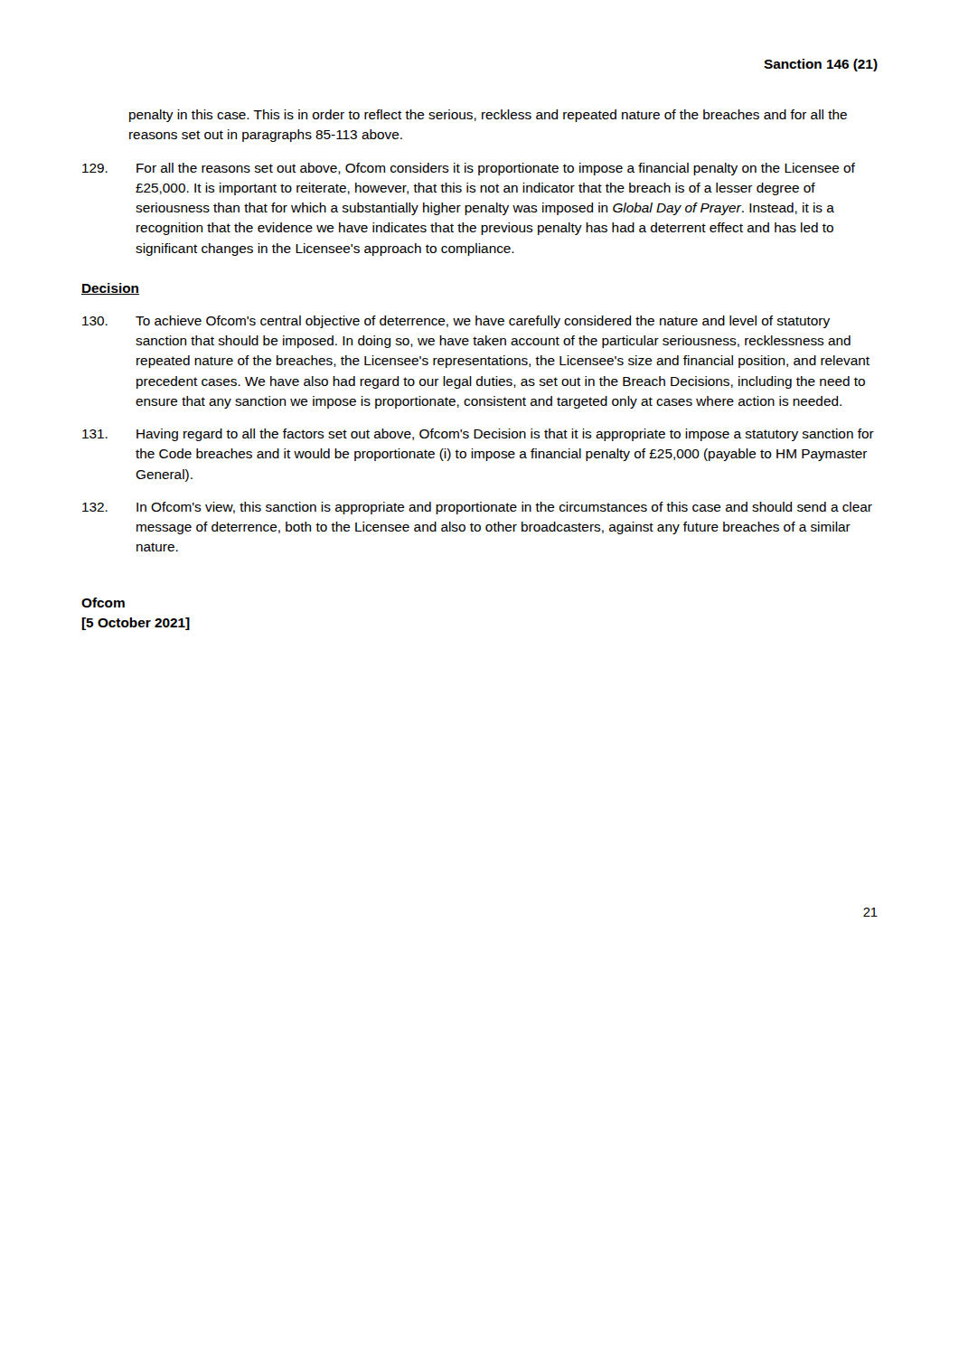Sanction 146 (21)
penalty in this case. This is in order to reflect the serious, reckless and repeated nature of the breaches and for all the reasons set out in paragraphs 85-113 above.
129.
For all the reasons set out above, Ofcom considers it is proportionate to impose a financial penalty on the Licensee of £25,000. It is important to reiterate, however, that this is not an indicator that the breach is of a lesser degree of seriousness than that for which a substantially higher penalty was imposed in Global Day of Prayer. Instead, it is a recognition that the evidence we have indicates that the previous penalty has had a deterrent effect and has led to significant changes in the Licensee's approach to compliance.
Decision
130.
To achieve Ofcom's central objective of deterrence, we have carefully considered the nature and level of statutory sanction that should be imposed. In doing so, we have taken account of the particular seriousness, recklessness and repeated nature of the breaches, the Licensee's representations, the Licensee's size and financial position, and relevant precedent cases. We have also had regard to our legal duties, as set out in the Breach Decisions, including the need to ensure that any sanction we impose is proportionate, consistent and targeted only at cases where action is needed.
131.
Having regard to all the factors set out above, Ofcom's Decision is that it is appropriate to impose a statutory sanction for the Code breaches and it would be proportionate (i) to impose a financial penalty of £25,000 (payable to HM Paymaster General).
132.
In Ofcom's view, this sanction is appropriate and proportionate in the circumstances of this case and should send a clear message of deterrence, both to the Licensee and also to other broadcasters, against any future breaches of a similar nature.
Ofcom
[5 October 2021]
21